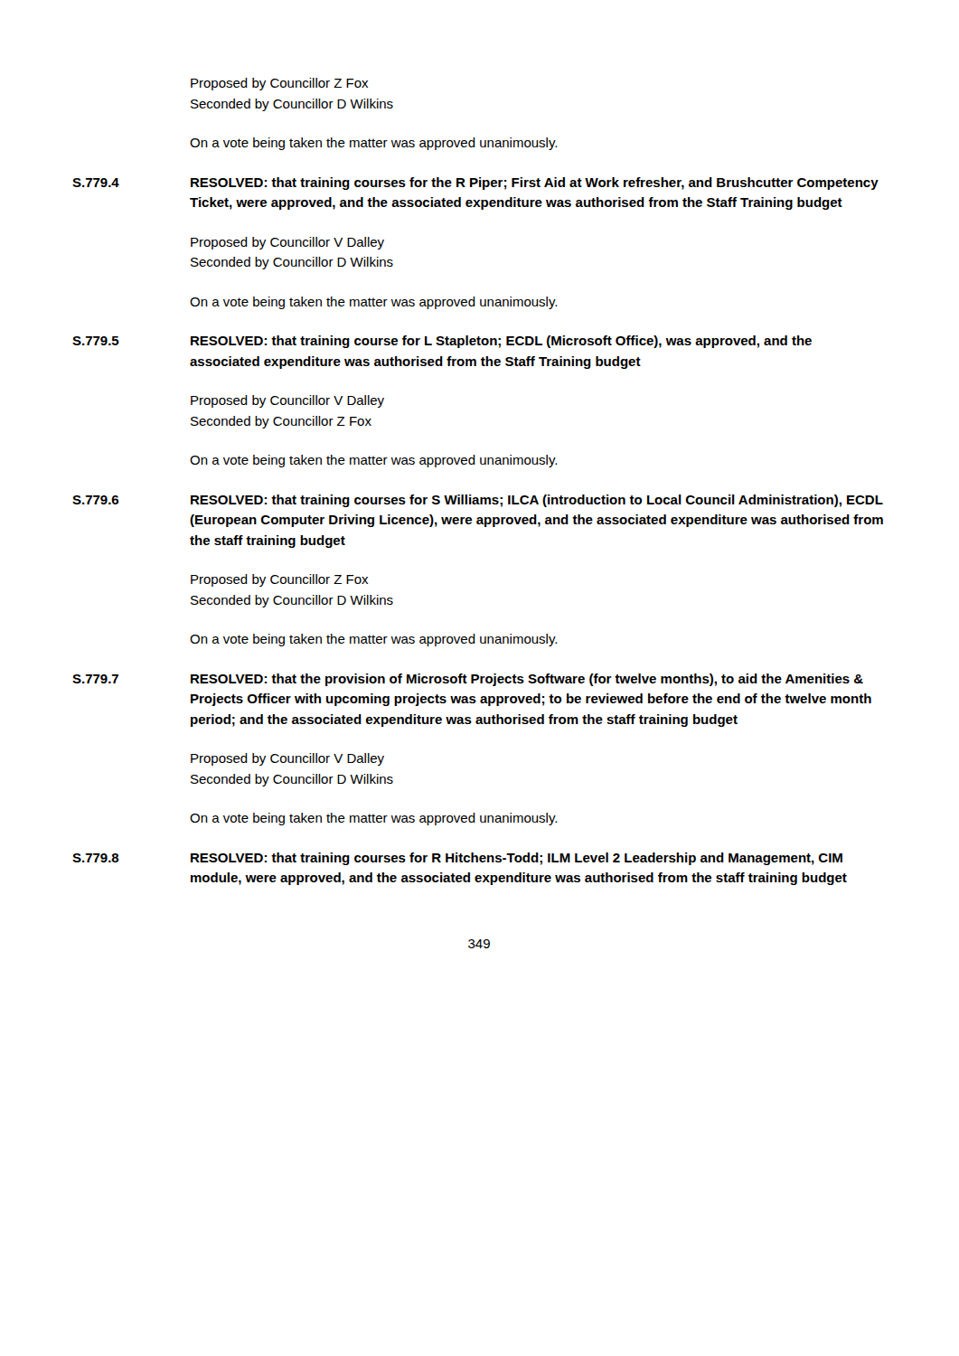Proposed by Councillor Z Fox
Seconded by Councillor D Wilkins
On a vote being taken the matter was approved unanimously.
S.779.4
RESOLVED: that training courses for the R Piper; First Aid at Work refresher, and Brushcutter Competency Ticket, were approved, and the associated expenditure was authorised from the Staff Training budget
Proposed by Councillor V Dalley
Seconded by Councillor D Wilkins
On a vote being taken the matter was approved unanimously.
S.779.5
RESOLVED: that training course for L Stapleton; ECDL (Microsoft Office), was approved, and the associated expenditure was authorised from the Staff Training budget
Proposed by Councillor V Dalley
Seconded by Councillor Z Fox
On a vote being taken the matter was approved unanimously.
S.779.6
RESOLVED: that training courses for S Williams; ILCA (introduction to Local Council Administration), ECDL (European Computer Driving Licence), were approved, and the associated expenditure was authorised from the staff training budget
Proposed by Councillor Z Fox
Seconded by Councillor D Wilkins
On a vote being taken the matter was approved unanimously.
S.779.7
RESOLVED: that the provision of Microsoft Projects Software (for twelve months), to aid the Amenities & Projects Officer with upcoming projects was approved; to be reviewed before the end of the twelve month period; and the associated expenditure was authorised from the staff training budget
Proposed by Councillor V Dalley
Seconded by Councillor D Wilkins
On a vote being taken the matter was approved unanimously.
S.779.8
RESOLVED: that training courses for R Hitchens-Todd; ILM Level 2 Leadership and Management, CIM module, were approved, and the associated expenditure was authorised from the staff training budget
349